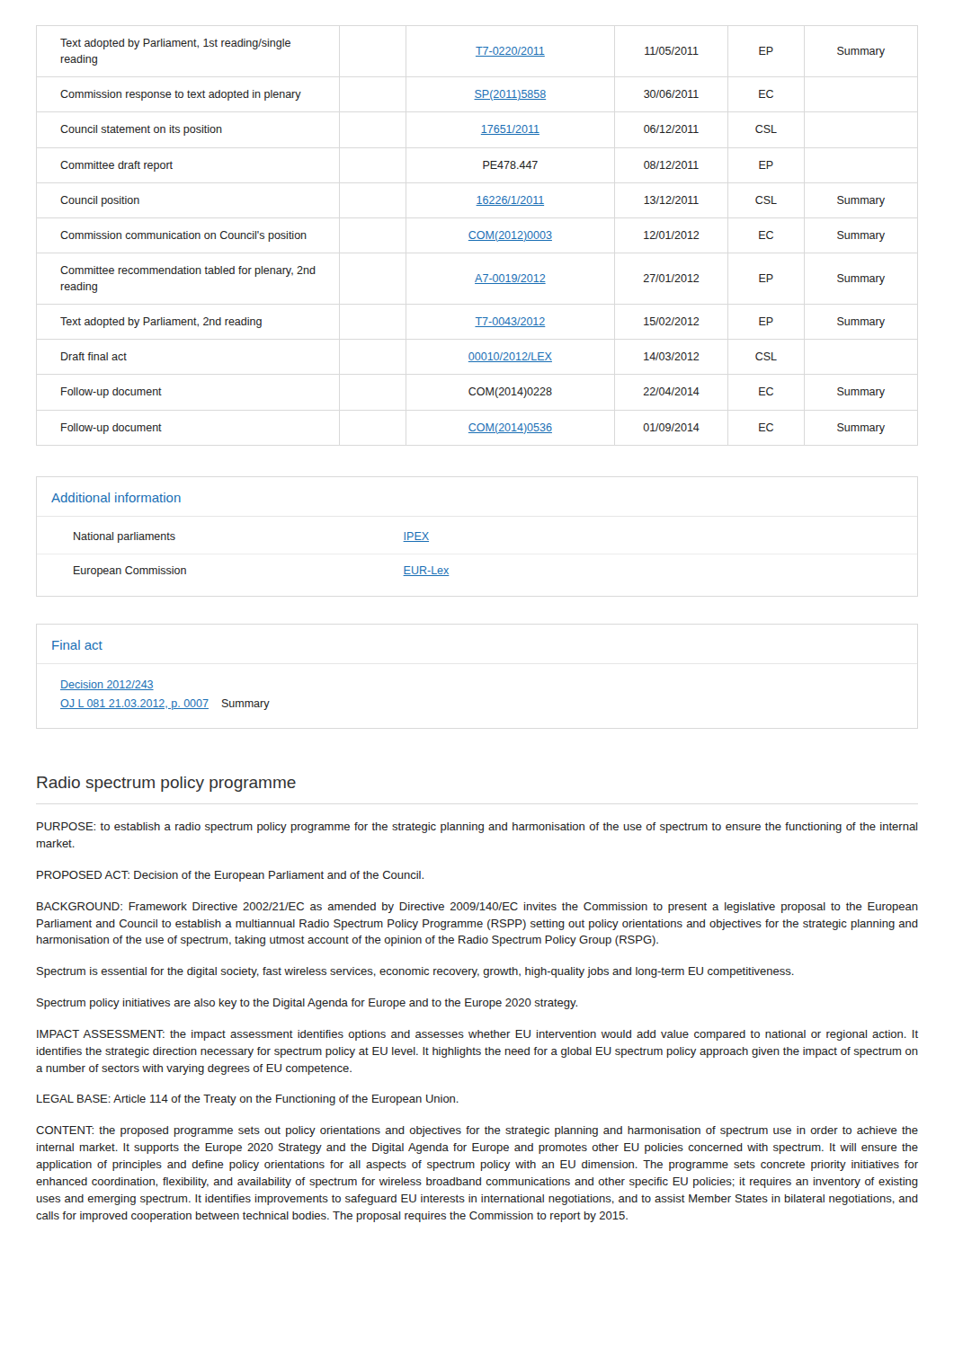| Text adopted by Parliament, 1st reading/single reading | | T7-0220/2011 | 11/05/2011 | EP | Summary |
| Commission response to text adopted in plenary | | SP(2011)5858 | 30/06/2011 | EC | |
| Council statement on its position | | 17651/2011 | 06/12/2011 | CSL | |
| Committee draft report | | PE478.447 | 08/12/2011 | EP | |
| Council position | | 16226/1/2011 | 13/12/2011 | CSL | Summary |
| Commission communication on Council's position | | COM(2012)0003 | 12/01/2012 | EC | Summary |
| Committee recommendation tabled for plenary, 2nd reading | | A7-0019/2012 | 27/01/2012 | EP | Summary |
| Text adopted by Parliament, 2nd reading | | T7-0043/2012 | 15/02/2012 | EP | Summary |
| Draft final act | | 00010/2012/LEX | 14/03/2012 | CSL | |
| Follow-up document | | COM(2014)0228 | 22/04/2014 | EC | Summary |
| Follow-up document | | COM(2014)0536 | 01/09/2014 | EC | Summary |
Additional information
| National parliaments | IPEX |
| European Commission | EUR-Lex |
Final act
Decision 2012/243
OJ L 081 21.03.2012, p. 0007 Summary
Radio spectrum policy programme
PURPOSE: to establish a radio spectrum policy programme for the strategic planning and harmonisation of the use of spectrum to ensure the functioning of the internal market.
PROPOSED ACT: Decision of the European Parliament and of the Council.
BACKGROUND: Framework Directive 2002/21/EC as amended by Directive 2009/140/EC invites the Commission to present a legislative proposal to the European Parliament and Council to establish a multiannual Radio Spectrum Policy Programme (RSPP) setting out policy orientations and objectives for the strategic planning and harmonisation of the use of spectrum, taking utmost account of the opinion of the Radio Spectrum Policy Group (RSPG).
Spectrum is essential for the digital society, fast wireless services, economic recovery, growth, high-quality jobs and long-term EU competitiveness.
Spectrum policy initiatives are also key to the Digital Agenda for Europe and to the Europe 2020 strategy.
IMPACT ASSESSMENT: the impact assessment identifies options and assesses whether EU intervention would add value compared to national or regional action. It identifies the strategic direction necessary for spectrum policy at EU level. It highlights the need for a global EU spectrum policy approach given the impact of spectrum on a number of sectors with varying degrees of EU competence.
LEGAL BASE: Article 114 of the Treaty on the Functioning of the European Union.
CONTENT: the proposed programme sets out policy orientations and objectives for the strategic planning and harmonisation of spectrum use in order to achieve the internal market. It supports the Europe 2020 Strategy and the Digital Agenda for Europe and promotes other EU policies concerned with spectrum. It will ensure the application of principles and define policy orientations for all aspects of spectrum policy with an EU dimension. The programme sets concrete priority initiatives for enhanced coordination, flexibility, and availability of spectrum for wireless broadband communications and other specific EU policies; it requires an inventory of existing uses and emerging spectrum. It identifies improvements to safeguard EU interests in international negotiations, and to assist Member States in bilateral negotiations, and calls for improved cooperation between technical bodies. The proposal requires the Commission to report by 2015.